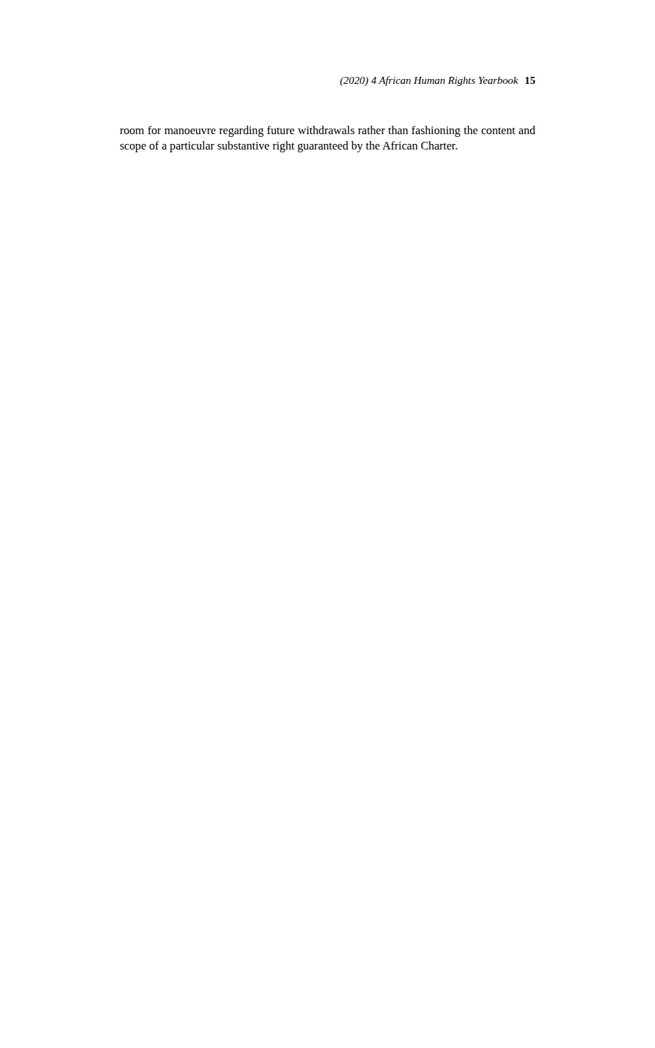(2020) 4 African Human Rights Yearbook 15
room for manoeuvre regarding future withdrawals rather than fashioning the content and scope of a particular substantive right guaranteed by the African Charter.